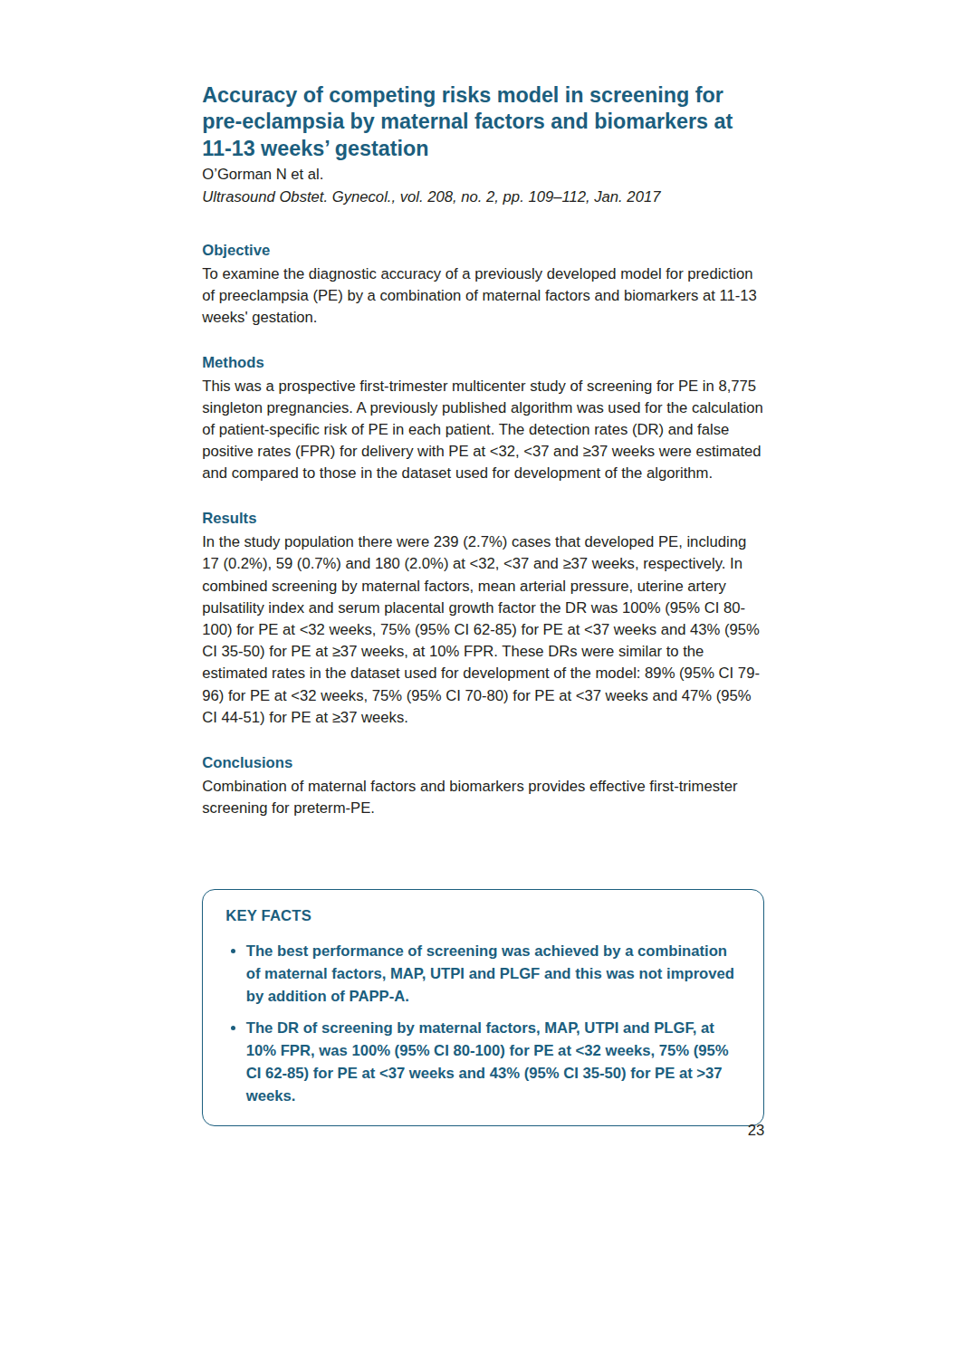Accuracy of competing risks model in screening for pre-eclampsia by maternal factors and biomarkers at 11-13 weeks’ gestation
O’Gorman N et al.
Ultrasound Obstet. Gynecol., vol. 208, no. 2, pp. 109–112, Jan. 2017
Objective
To examine the diagnostic accuracy of a previously developed model for prediction of preeclampsia (PE) by a combination of maternal factors and biomarkers at 11-13 weeks' gestation.
Methods
This was a prospective first-trimester multicenter study of screening for PE in 8,775 singleton pregnancies. A previously published algorithm was used for the calculation of patient-specific risk of PE in each patient. The detection rates (DR) and false positive rates (FPR) for delivery with PE at <32, <37 and ≥37 weeks were estimated and compared to those in the dataset used for development of the algorithm.
Results
In the study population there were 239 (2.7%) cases that developed PE, including 17 (0.2%), 59 (0.7%) and 180 (2.0%) at <32, <37 and ≥37 weeks, respectively. In combined screening by maternal factors, mean arterial pressure, uterine artery pulsatility index and serum placental growth factor the DR was 100% (95% CI 80-100) for PE at <32 weeks, 75% (95% CI 62-85) for PE at <37 weeks and 43% (95% CI 35-50) for PE at ≥37 weeks, at 10% FPR. These DRs were similar to the estimated rates in the dataset used for development of the model: 89% (95% CI 79-96) for PE at <32 weeks, 75% (95% CI 70-80) for PE at <37 weeks and 47% (95% CI 44-51) for PE at ≥37 weeks.
Conclusions
Combination of maternal factors and biomarkers provides effective first-trimester screening for preterm-PE.
KEY FACTS
The best performance of screening was achieved by a combination of maternal factors, MAP, UTPI and PLGF and this was not improved by addition of PAPP-A.
The DR of screening by maternal factors, MAP, UTPI and PLGF, at 10% FPR, was 100% (95% CI 80-100) for PE at <32 weeks, 75% (95% CI 62-85) for PE at <37 weeks and 43% (95% CI 35-50) for PE at >37 weeks.
23